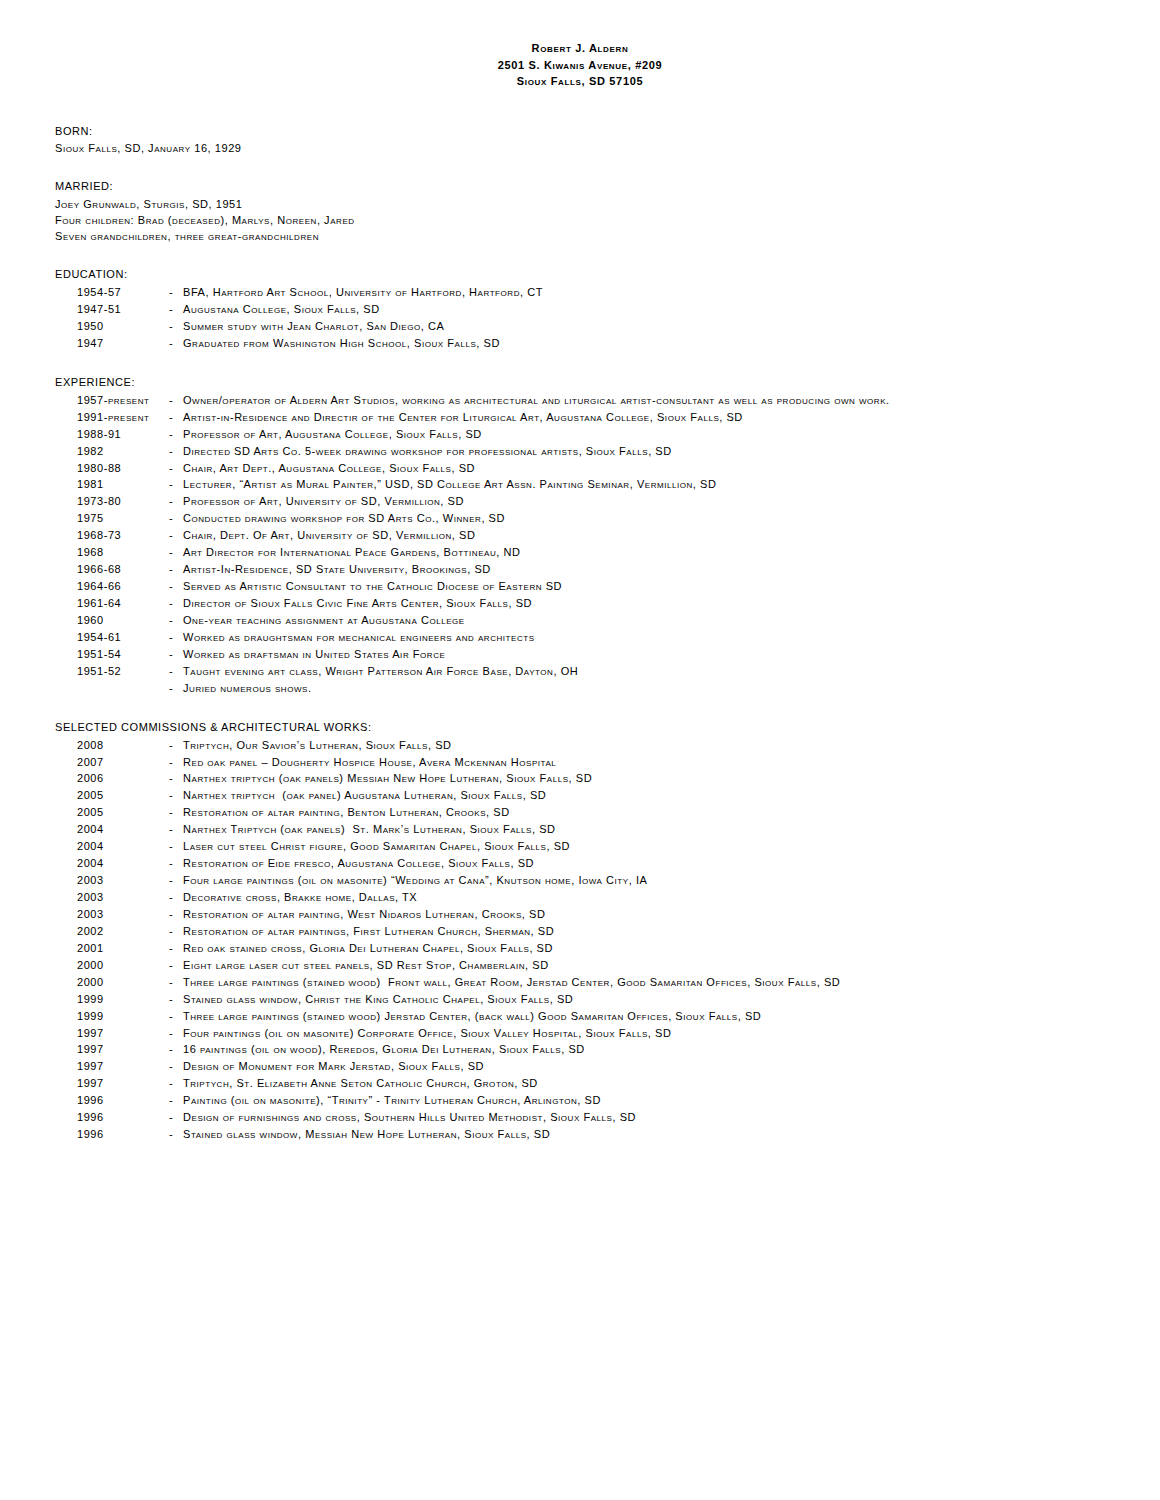Robert J. Aldern
2501 S. Kiwanis Avenue, #209
Sioux Falls, SD 57105
Born:
Sioux Falls, SD, January 16, 1929
Married:
Joey Grunwald, Sturgis, SD, 1951
Four children: Brad (deceased), Marlys, Noreen, Jared
Seven grandchildren, three great-grandchildren
Education:
| 1954-57 | - | BFA, Hartford Art School, University of Hartford, Hartford, CT |
| 1947-51 | - | Augustana College, Sioux Falls, SD |
| 1950 | - | Summer study with Jean Charlot, San Diego, CA |
| 1947 | - | Graduated from Washington High School, Sioux Falls, SD |
Experience:
| 1957-present | - | Owner/operator of Aldern Art Studios, working as architectural and liturgical artist-consultant as well as producing own work. |
| 1991-present | - | Artist-in-Residence and Directir of the Center for Liturgical Art, Augustana College, Sioux Falls, SD |
| 1988-91 | - | Professor of Art, Augustana College, Sioux Falls, SD |
| 1982 | - | Directed SD Arts Co. 5-week drawing workshop for professional artists, Sioux Falls, SD |
| 1980-88 | - | Chair, Art Dept., Augustana College, Sioux Falls, SD |
| 1981 | - | Lecturer, “Artist as Mural Painter,” USD, SD College Art Assn. Painting Seminar, Vermillion, SD |
| 1973-80 | - | Professor of Art, University of SD, Vermillion, SD |
| 1975 | - | Conducted drawing workshop for SD Arts Co., Winner, SD |
| 1968-73 | - | Chair, Dept. Of Art, University of SD, Vermillion, SD |
| 1968 | - | Art Director for International Peace Gardens, Bottineau, ND |
| 1966-68 | - | Artist-In-Residence, SD State University, Brookings, SD |
| 1964-66 | - | Served as Artistic Consultant to the Catholic Diocese of Eastern SD |
| 1961-64 | - | Director of Sioux Falls Civic Fine Arts Center, Sioux Falls, SD |
| 1960 | - | One-year teaching assignment at Augustana College |
| 1954-61 | - | Worked as draughtsman for mechanical engineers and architects |
| 1951-54 | - | Worked as draftsman in United States Air Force |
| 1951-52 | - | Taught evening art class, Wright Patterson Air Force Base, Dayton, OH |
| | - | Juried numerous shows. |
Selected Commissions & Architectural Works:
| 2008 | - | Triptych, Our Savior’s Lutheran, Sioux Falls, SD |
| 2007 | - | Red oak panel – Dougherty Hospice House, Avera Mckennan Hospital |
| 2006 | - | Narthex triptych (oak panels) Messiah New Hope Lutheran, Sioux Falls, SD |
| 2005 | - | Narthex triptych (oak panel) Augustana Lutheran, Sioux Falls, SD |
| 2005 | - | Restoration of altar painting, Benton Lutheran, Crooks, SD |
| 2004 | - | Narthex Triptych (oak panels) St. Mark’s Lutheran, Sioux Falls, SD |
| 2004 | - | Laser cut steel Christ figure, Good Samaritan Chapel, Sioux Falls, SD |
| 2004 | - | Restoration of Eide fresco, Augustana College, Sioux Falls, SD |
| 2003 | - | Four large paintings (oil on masonite) “Wedding at Cana”, Knutson home, Iowa City, IA |
| 2003 | - | Decorative cross, Brakke home, Dallas, TX |
| 2003 | - | Restoration of altar painting, West Nidaros Lutheran, Crooks, SD |
| 2002 | - | Restoration of altar paintings, First Lutheran Church, Sherman, SD |
| 2001 | - | Red oak stained cross, Gloria Dei Lutheran Chapel, Sioux Falls, SD |
| 2000 | - | Eight large laser cut steel panels, SD Rest Stop, Chamberlain, SD |
| 2000 | - | Three large paintings (stained wood) Front wall, Great Room, Jerstad Center, Good Samaritan Offices, Sioux Falls, SD |
| 1999 | - | Stained glass window, Christ the King Catholic Chapel, Sioux Falls, SD |
| 1999 | - | Three large paintings (stained wood) Jerstad Center, (back wall) Good Samaritan Offices, Sioux Falls, SD |
| 1997 | - | Four paintings (oil on masonite) Corporate Office, Sioux Valley Hospital, Sioux Falls, SD |
| 1997 | - | 16 paintings (oil on wood), Reredos, Gloria Dei Lutheran, Sioux Falls, SD |
| 1997 | - | Design of Monument for Mark Jerstad, Sioux Falls, SD |
| 1997 | - | Triptych, St. Elizabeth Anne Seton Catholic Church, Groton, SD |
| 1996 | - | Painting (oil on masonite), “Trinity” - Trinity Lutheran Church, Arlington, SD |
| 1996 | - | Design of furnishings and cross, Southern Hills United Methodist, Sioux Falls, SD |
| 1996 | - | Stained glass window, Messiah New Hope Lutheran, Sioux Falls, SD |